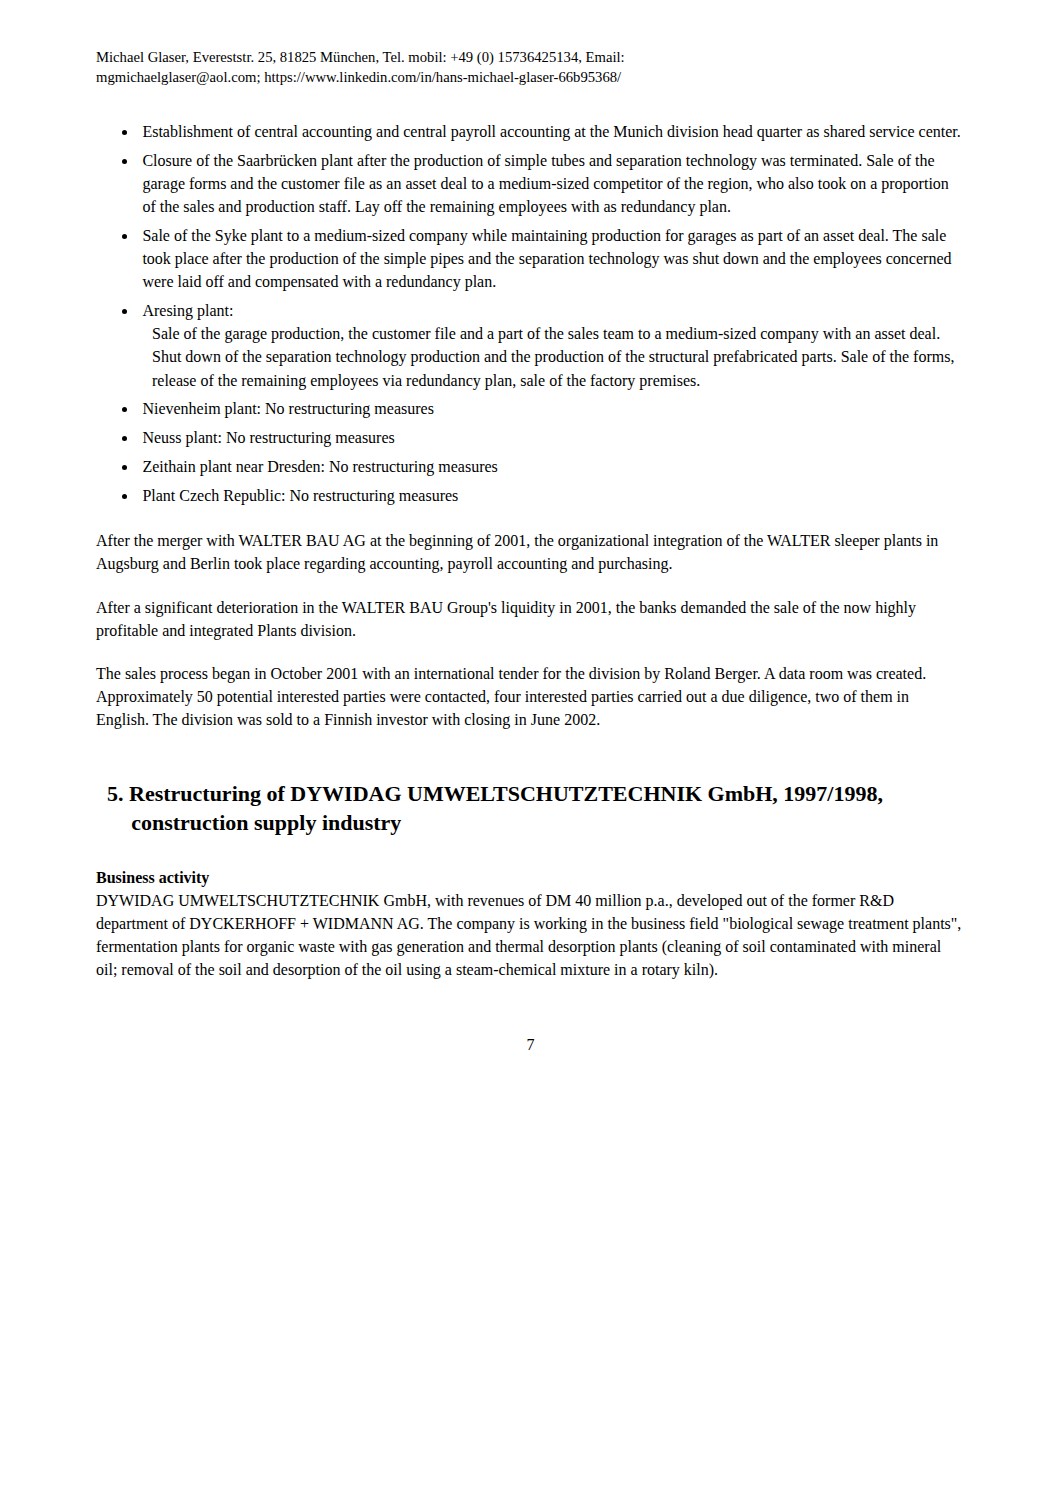Michael Glaser, Evereststr. 25, 81825 München, Tel. mobil: +49 (0) 15736425134, Email:
mgmichaelglaser@aol.com; https://www.linkedin.com/in/hans-michael-glaser-66b95368/
Establishment of central accounting and central payroll accounting at the Munich division head quarter as shared service center.
Closure of the Saarbrücken plant after the production of simple tubes and separation technology was terminated. Sale of the garage forms and the customer file as an asset deal to a medium-sized competitor of the region, who also took on a proportion of the sales and production staff. Lay off the remaining employees with as redundancy plan.
Sale of the Syke plant to a medium-sized company while maintaining production for garages as part of an asset deal. The sale took place after the production of the simple pipes and the separation technology was shut down and the employees concerned were laid off and compensated with a redundancy plan.
Aresing plant:
Sale of the garage production, the customer file and a part of the sales team to a medium-sized company with an asset deal. Shut down of the separation technology production and the production of the structural prefabricated parts. Sale of the forms, release of the remaining employees via redundancy plan, sale of the factory premises.
Nievenheim plant: No restructuring measures
Neuss plant: No restructuring measures
Zeithain plant near Dresden: No restructuring measures
Plant Czech Republic: No restructuring measures
After the merger with WALTER BAU AG at the beginning of 2001, the organizational integration of the WALTER sleeper plants in Augsburg and Berlin took place regarding accounting, payroll accounting and purchasing.
After a significant deterioration in the WALTER BAU Group's liquidity in 2001, the banks demanded the sale of the now highly profitable and integrated Plants division.
The sales process began in October 2001 with an international tender for the division by Roland Berger. A data room was created. Approximately 50 potential interested parties were contacted, four interested parties carried out a due diligence, two of them in English. The division was sold to a Finnish investor with closing in June 2002.
5. Restructuring of DYWIDAG UMWELTSCHUTZTECHNIK GmbH, 1997/1998, construction supply industry
Business activity
DYWIDAG UMWELTSCHUTZTECHNIK GmbH, with revenues of DM 40 million p.a., developed out of the former R&D department of DYCKERHOFF + WIDMANN AG. The company is working in the business field "biological sewage treatment plants", fermentation plants for organic waste with gas generation and thermal desorption plants (cleaning of soil contaminated with mineral oil; removal of the soil and desorption of the oil using a steam-chemical mixture in a rotary kiln).
7